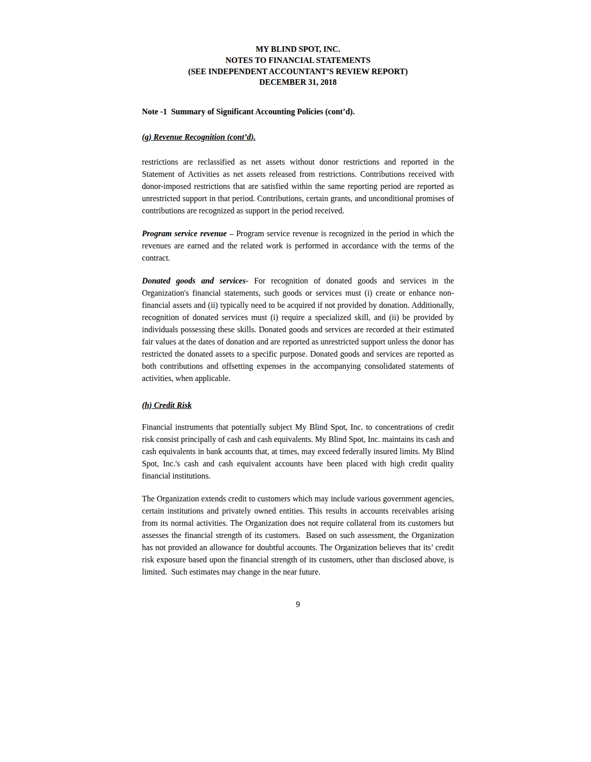MY BLIND SPOT, INC.
NOTES TO FINANCIAL STATEMENTS
(SEE INDEPENDENT ACCOUNTANT’S REVIEW REPORT)
DECEMBER 31, 2018
Note -1 Summary of Significant Accounting Policies (cont’d).
(g) Revenue Recognition (cont’d).
restrictions are reclassified as net assets without donor restrictions and reported in the Statement of Activities as net assets released from restrictions. Contributions received with donor-imposed restrictions that are satisfied within the same reporting period are reported as unrestricted support in that period. Contributions, certain grants, and unconditional promises of contributions are recognized as support in the period received.
Program service revenue – Program service revenue is recognized in the period in which the revenues are earned and the related work is performed in accordance with the terms of the contract.
Donated goods and services- For recognition of donated goods and services in the Organization's financial statements, such goods or services must (i) create or enhance non-financial assets and (ii) typically need to be acquired if not provided by donation. Additionally, recognition of donated services must (i) require a specialized skill, and (ii) be provided by individuals possessing these skills. Donated goods and services are recorded at their estimated fair values at the dates of donation and are reported as unrestricted support unless the donor has restricted the donated assets to a specific purpose. Donated goods and services are reported as both contributions and offsetting expenses in the accompanying consolidated statements of activities, when applicable.
(h) Credit Risk
Financial instruments that potentially subject My Blind Spot, Inc. to concentrations of credit risk consist principally of cash and cash equivalents. My Blind Spot, Inc. maintains its cash and cash equivalents in bank accounts that, at times, may exceed federally insured limits. My Blind Spot, Inc.'s cash and cash equivalent accounts have been placed with high credit quality financial institutions.
The Organization extends credit to customers which may include various government agencies, certain institutions and privately owned entities. This results in accounts receivables arising from its normal activities. The Organization does not require collateral from its customers but assesses the financial strength of its customers. Based on such assessment, the Organization has not provided an allowance for doubtful accounts. The Organization believes that its’ credit risk exposure based upon the financial strength of its customers, other than disclosed above, is limited. Such estimates may change in the near future.
9